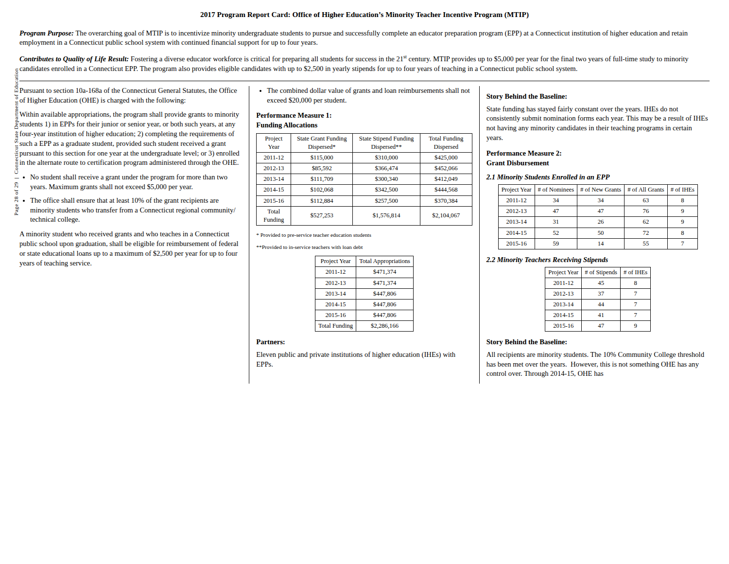Page 28 of 29 | Connecticut State Department of Education
2017 Program Report Card: Office of Higher Education’s Minority Teacher Incentive Program (MTIP)
Program Purpose: The overarching goal of MTIP is to incentivize minority undergraduate students to pursue and successfully complete an educator preparation program (EPP) at a Connecticut institution of higher education and retain employment in a Connecticut public school system with continued financial support for up to four years.
Contributes to Quality of Life Result: Fostering a diverse educator workforce is critical for preparing all students for success in the 21st century. MTIP provides up to $5,000 per year for the final two years of full-time study to minority candidates enrolled in a Connecticut EPP. The program also provides eligible candidates with up to $2,500 in yearly stipends for up to four years of teaching in a Connecticut public school system.
Pursuant to section 10a-168a of the Connecticut General Statutes, the Office of Higher Education (OHE) is charged with the following:
Within available appropriations, the program shall provide grants to minority students 1) in EPPs for their junior or senior year, or both such years, at any four-year institution of higher education; 2) completing the requirements of such a EPP as a graduate student, provided such student received a grant pursuant to this section for one year at the undergraduate level; or 3) enrolled in the alternate route to certification program administered through the OHE.
No student shall receive a grant under the program for more than two years. Maximum grants shall not exceed $5,000 per year.
The office shall ensure that at least 10% of the grant recipients are minority students who transfer from a Connecticut regional community/ technical college.
A minority student who received grants and who teaches in a Connecticut public school upon graduation, shall be eligible for reimbursement of federal or state educational loans up to a maximum of $2,500 per year for up to four years of teaching service.
The combined dollar value of grants and loan reimbursements shall not exceed $20,000 per student.
Performance Measure 1:
Funding Allocations
| Project Year | State Grant Funding Dispersed* | State Stipend Funding Dispersed** | Total Funding Dispersed |
| --- | --- | --- | --- |
| 2011-12 | $115,000 | $310,000 | $425,000 |
| 2012-13 | $85,592 | $366,474 | $452,066 |
| 2013-14 | $111,709 | $300,340 | $412,049 |
| 2014-15 | $102,068 | $342,500 | $444,568 |
| 2015-16 | $112,884 | $257,500 | $370,384 |
| Total Funding | $527,253 | $1,576,814 | $2,104,067 |
* Provided to pre-service teacher education students
**Provided to in-service teachers with loan debt
| Project Year | Total Appropriations |
| --- | --- |
| 2011-12 | $471,374 |
| 2012-13 | $471,374 |
| 2013-14 | $447,806 |
| 2014-15 | $447,806 |
| 2015-16 | $447,806 |
| Total Funding | $2,286,166 |
Partners:
Eleven public and private institutions of higher education (IHEs) with EPPs.
Story Behind the Baseline:
State funding has stayed fairly constant over the years. IHEs do not consistently submit nomination forms each year. This may be a result of IHEs not having any minority candidates in their teaching programs in certain years.
Performance Measure 2:
Grant Disbursement
2.1 Minority Students Enrolled in an EPP
| Project Year | # of Nominees | # of New Grants | # of All Grants | # of IHEs |
| --- | --- | --- | --- | --- |
| 2011-12 | 34 | 34 | 63 | 8 |
| 2012-13 | 47 | 47 | 76 | 9 |
| 2013-14 | 31 | 26 | 62 | 9 |
| 2014-15 | 52 | 50 | 72 | 8 |
| 2015-16 | 59 | 14 | 55 | 7 |
2.2 Minority Teachers Receiving Stipends
| Project Year | # of Stipends | # of IHEs |
| --- | --- | --- |
| 2011-12 | 45 | 8 |
| 2012-13 | 37 | 7 |
| 2013-14 | 44 | 7 |
| 2014-15 | 41 | 7 |
| 2015-16 | 47 | 9 |
Story Behind the Baseline:
All recipients are minority students. The 10% Community College threshold has been met over the years. However, this is not something OHE has any control over. Through 2014-15, OHE has